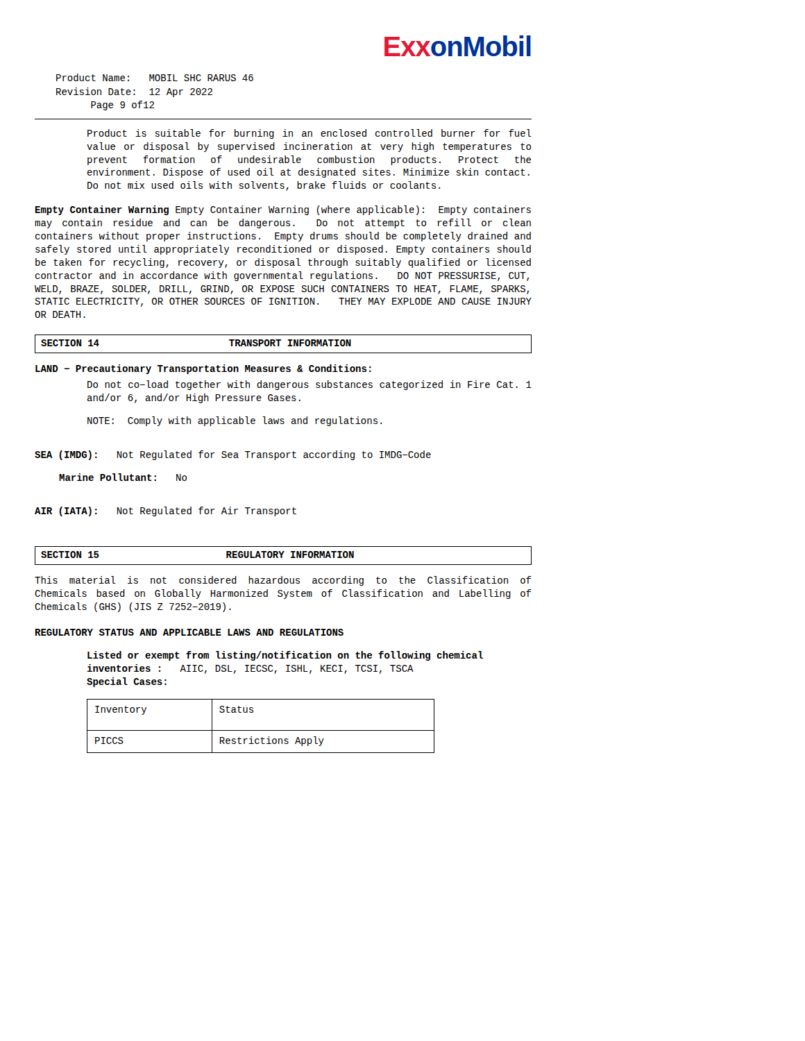Exx onMobil
Product Name: MOBIL SHC RARUS 46
Revision Date: 12 Apr 2022
Page 9 of12
Product is suitable for burning in an enclosed controlled burner for fuel value or disposal by supervised incineration at very high temperatures to prevent formation of undesirable combustion products. Protect the environment. Dispose of used oil at designated sites. Minimize skin contact. Do not mix used oils with solvents, brake fluids or coolants.
Empty Container Warning Empty Container Warning (where applicable): Empty containers may contain residue and can be dangerous. Do not attempt to refill or clean containers without proper instructions. Empty drums should be completely drained and safely stored until appropriately reconditioned or disposed. Empty containers should be taken for recycling, recovery, or disposal through suitably qualified or licensed contractor and in accordance with governmental regulations. DO NOT PRESSURISE, CUT, WELD, BRAZE, SOLDER, DRILL, GRIND, OR EXPOSE SUCH CONTAINERS TO HEAT, FLAME, SPARKS, STATIC ELECTRICITY, OR OTHER SOURCES OF IGNITION. THEY MAY EXPLODE AND CAUSE INJURY OR DEATH.
SECTION 14 TRANSPORT INFORMATION
LAND − Precautionary Transportation Measures & Conditions:
Do not co−load together with dangerous substances categorized in Fire Cat. 1 and/or 6, and/or High Pressure Gases.
NOTE: Comply with applicable laws and regulations.
SEA (IMDG): Not Regulated for Sea Transport according to IMDG−Code
Marine Pollutant: No
AIR (IATA): Not Regulated for Air Transport
SECTION 15 REGULATORY INFORMATION
This material is not considered hazardous according to the Classification of Chemicals based on Globally Harmonized System of Classification and Labelling of Chemicals (GHS) (JIS Z 7252−2019).
REGULATORY STATUS AND APPLICABLE LAWS AND REGULATIONS
Listed or exempt from listing/notification on the following chemical inventories : AIIC, DSL, IECSC, ISHL, KECI, TCSI, TSCA
Special Cases:
| Inventory | Status |
| PICCS | Restrictions Apply |